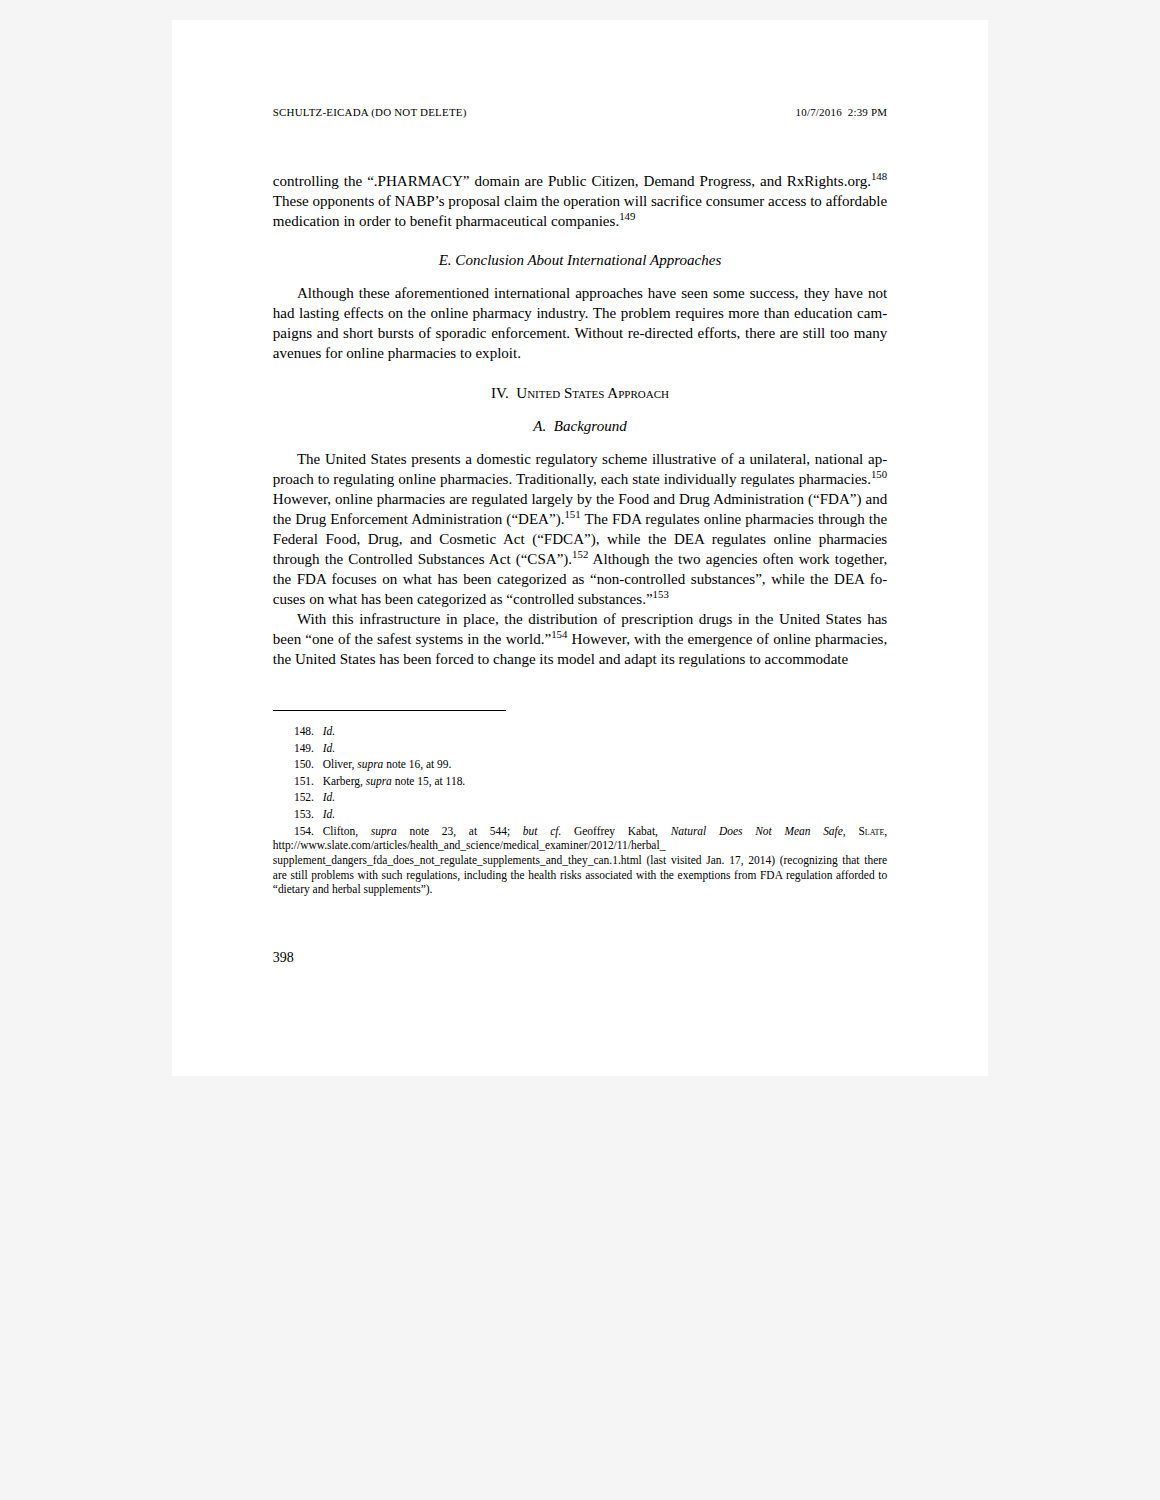Schultz-Eicada (Do Not Delete) 10/7/2016 2:39 PM
controlling the “.PHARMACY” domain are Public Citizen, Demand Progress, and RxRights.org.148 These opponents of NABP’s proposal claim the operation will sacrifice consumer access to affordable medication in order to benefit pharmaceutical companies.149
E. Conclusion About International Approaches
Although these aforementioned international approaches have seen some success, they have not had lasting effects on the online pharmacy industry. The problem requires more than education campaigns and short bursts of sporadic enforcement. Without re-directed efforts, there are still too many avenues for online pharmacies to exploit.
IV. United States Approach
A. Background
The United States presents a domestic regulatory scheme illustrative of a unilateral, national approach to regulating online pharmacies. Traditionally, each state individually regulates pharmacies.150 However, online pharmacies are regulated largely by the Food and Drug Administration (“FDA”) and the Drug Enforcement Administration (“DEA”).151 The FDA regulates online pharmacies through the Federal Food, Drug, and Cosmetic Act (“FDCA”), while the DEA regulates online pharmacies through the Controlled Substances Act (“CSA”).152 Although the two agencies often work together, the FDA focuses on what has been categorized as “non-controlled substances”, while the DEA focuses on what has been categorized as “controlled substances.”153
With this infrastructure in place, the distribution of prescription drugs in the United States has been “one of the safest systems in the world.”154 However, with the emergence of online pharmacies, the United States has been forced to change its model and adapt its regulations to accommodate
148. Id.
149. Id.
150. Oliver, supra note 16, at 99.
151. Karberg, supra note 15, at 118.
152. Id.
153. Id.
154. Clifton, supra note 23, at 544; but cf. Geoffrey Kabat, Natural Does Not Mean Safe, Slate, http://www.slate.com/articles/health_and_science/medical_examiner/2012/11/herbal_ supplement_dangers_fda_does_not_regulate_supplements_and_they_can.1.html (last visited Jan. 17, 2014) (recognizing that there are still problems with such regulations, including the health risks associated with the exemptions from FDA regulation afforded to “dietary and herbal supplements”).
398